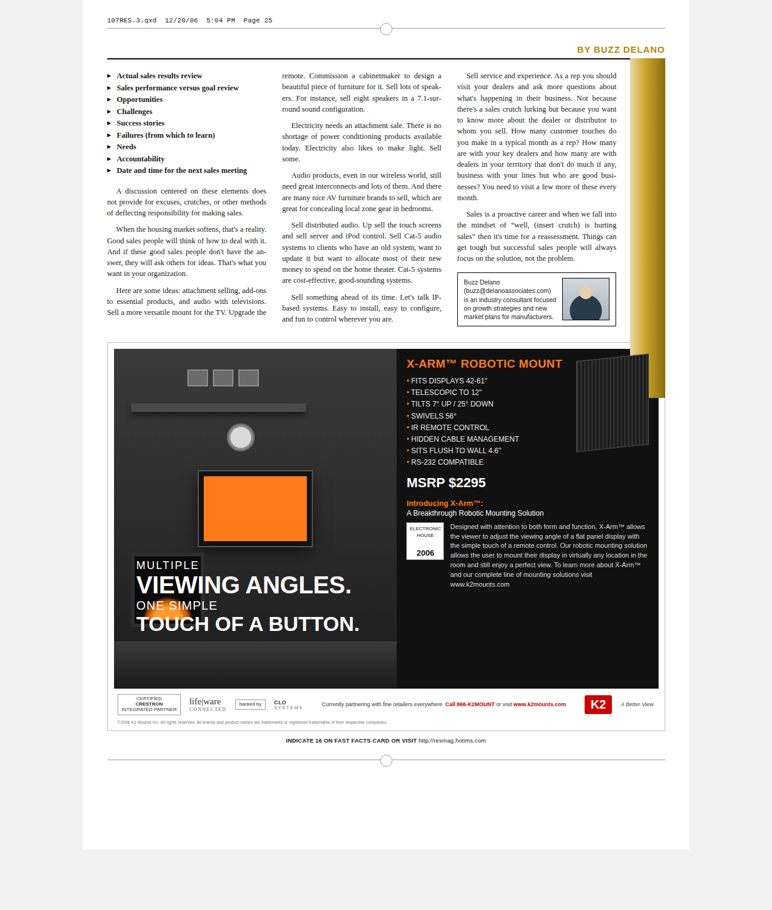107RES.3.qxd 12/20/06 5:04 PM Page 25
BY BUZZ DELANO
Actual sales results review
Sales performance versus goal review
Opportunities
Challenges
Success stories
Failures (from which to learn)
Needs
Accountability
Date and time for the next sales meeting
A discussion centered on these elements does not provide for excuses, crutches, or other methods of deflecting responsibility for making sales.
When the housing market softens, that's a reality. Good sales people will think of how to deal with it. And if these good sales people don't have the answer, they will ask others for ideas. That's what you want in your organization.
Here are some ideas: attachment selling, add-ons to essential products, and audio with televisions. Sell a more versatile mount for the TV. Upgrade the remote. Commission a cabinetmaker to design a beautiful piece of furniture for it. Sell lots of speakers. For instance, sell eight speakers in a 7.1-surround sound configuration.
Electricity needs an attachment sale. There is no shortage of power conditioning products available today. Electricity also likes to make light. Sell some.
Audio products, even in our wireless world, still need great interconnects and lots of them. And there are many nice AV furniture brands to sell, which are great for concealing local zone gear in bedrooms.
Sell distributed audio. Up sell the touch screens and sell server and iPod control. Sell Cat-5 audio systems to clients who have an old system, want to update it but want to allocate most of their new money to spend on the home theater. Cat-5 systems are cost-effective, good-sounding systems.
Sell something ahead of its time. Let's talk IP-based systems. Easy to install, easy to configure, and fun to control wherever you are.
Sell service and experience. As a rep you should visit your dealers and ask more questions about what's happening in their business. Not because there's a sales crutch lurking but because you want to know more about the dealer or distributor to whom you sell. How many customer touches do you make in a typical month as a rep? How many are with your key dealers and how many are with dealers in your territory that don't do much if any, business with your lines but who are good businesses? You need to visit a few more of these every month.
Sales is a proactive career and when we fall into the mindset of “well, (insert crutch) is hurting sales” then it's time for a reassessment. Things can get tough but successful sales people will always focus on the solution, not the problem.
Buzz Delano (buzz@delanoassociates.com) is an industry consultant focused on growth strategies and new market plans for manufacturers.
Multiple
VIEWING ANGLES.
One simple
TOUCH OF A BUTTON.
X-ARM™ ROBOTIC MOUNT
FITS DISPLAYS 42-61"
TELESCOPIC TO 12"
TILTS 7° UP / 25° DOWN
SWIVELS 56°
IR REMOTE CONTROL
HIDDEN CABLE MANAGEMENT
SITS FLUSH TO WALL 4.6"
RS-232 COMPATIBLE
MSRP $2295
Introducing X-Arm™:
A Breakthrough Robotic Mounting Solution
ELECTRONIC HOUSE 2006 PRODUCT OF THE YEAR
Designed with attention to both form and function, X-Arm™ allows the viewer to adjust the viewing angle of a flat panel display with the simple touch of a remote control. Our robotic mounting solution allows the user to mount their display in virtually any location in the room and still enjoy a perfect view. To learn more about X-Arm™ and our complete line of mounting solutions visit www.k2mounts.com
CERTIFIED
CRESTRON
INTEGRATED PARTNER
life|wareCONNECTED
backed by
CLOSYSTEMS
Currently partnering with fine retailers everywhere. Call 866-K2MOUNT or visit www.k2mounts.com
K2
A Better View.
©2006 K2 Mounts Inc. All rights reserved. All brands and product names are trademarks or registered trademarks of their respective companies.
INDICATE 16 ON FAST FACTS CARD OR VISIT http://resmag.hotims.com